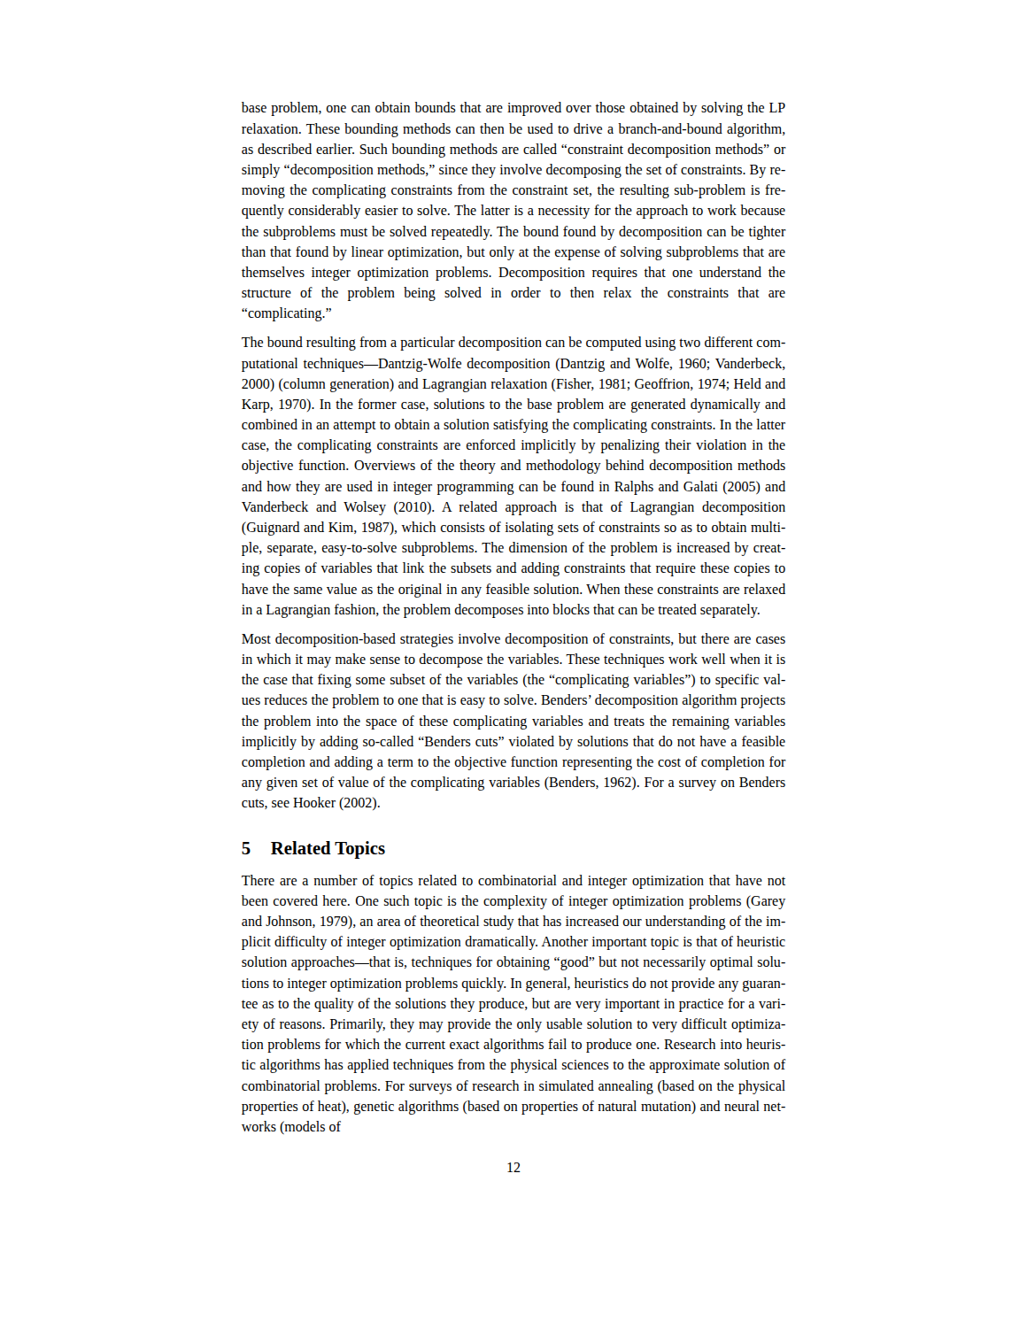base problem, one can obtain bounds that are improved over those obtained by solving the LP relaxation. These bounding methods can then be used to drive a branch-and-bound algorithm, as described earlier. Such bounding methods are called “constraint decomposition methods” or simply “decomposition methods,” since they involve decomposing the set of constraints. By removing the complicating constraints from the constraint set, the resulting sub-problem is frequently considerably easier to solve. The latter is a necessity for the approach to work because the subproblems must be solved repeatedly. The bound found by decomposition can be tighter than that found by linear optimization, but only at the expense of solving subproblems that are themselves integer optimization problems. Decomposition requires that one understand the structure of the problem being solved in order to then relax the constraints that are “complicating.”
The bound resulting from a particular decomposition can be computed using two different computational techniques—Dantzig-Wolfe decomposition (Dantzig and Wolfe, 1960; Vanderbeck, 2000) (column generation) and Lagrangian relaxation (Fisher, 1981; Geoffrion, 1974; Held and Karp, 1970). In the former case, solutions to the base problem are generated dynamically and combined in an attempt to obtain a solution satisfying the complicating constraints. In the latter case, the complicating constraints are enforced implicitly by penalizing their violation in the objective function. Overviews of the theory and methodology behind decomposition methods and how they are used in integer programming can be found in Ralphs and Galati (2005) and Vanderbeck and Wolsey (2010). A related approach is that of Lagrangian decomposition (Guignard and Kim, 1987), which consists of isolating sets of constraints so as to obtain multiple, separate, easy-to-solve subproblems. The dimension of the problem is increased by creating copies of variables that link the subsets and adding constraints that require these copies to have the same value as the original in any feasible solution. When these constraints are relaxed in a Lagrangian fashion, the problem decomposes into blocks that can be treated separately.
Most decomposition-based strategies involve decomposition of constraints, but there are cases in which it may make sense to decompose the variables. These techniques work well when it is the case that fixing some subset of the variables (the “complicating variables”) to specific values reduces the problem to one that is easy to solve. Benders’ decomposition algorithm projects the problem into the space of these complicating variables and treats the remaining variables implicitly by adding so-called “Benders cuts” violated by solutions that do not have a feasible completion and adding a term to the objective function representing the cost of completion for any given set of value of the complicating variables (Benders, 1962). For a survey on Benders cuts, see Hooker (2002).
5 Related Topics
There are a number of topics related to combinatorial and integer optimization that have not been covered here. One such topic is the complexity of integer optimization problems (Garey and Johnson, 1979), an area of theoretical study that has increased our understanding of the implicit difficulty of integer optimization dramatically. Another important topic is that of heuristic solution approaches—that is, techniques for obtaining “good” but not necessarily optimal solutions to integer optimization problems quickly. In general, heuristics do not provide any guarantee as to the quality of the solutions they produce, but are very important in practice for a variety of reasons. Primarily, they may provide the only usable solution to very difficult optimization problems for which the current exact algorithms fail to produce one. Research into heuristic algorithms has applied techniques from the physical sciences to the approximate solution of combinatorial problems. For surveys of research in simulated annealing (based on the physical properties of heat), genetic algorithms (based on properties of natural mutation) and neural networks (models of
12